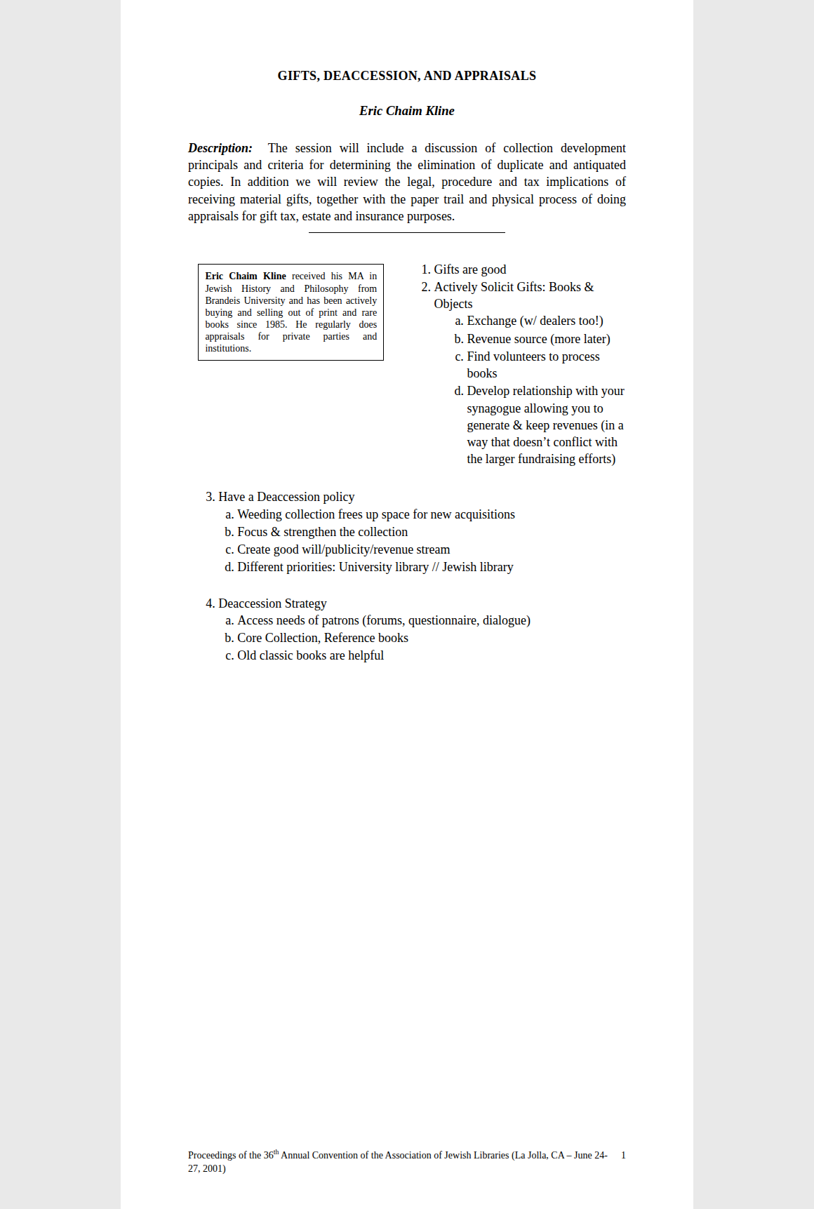GIFTS, DEACCESSION, AND APPRAISALS
Eric Chaim Kline
Description: The session will include a discussion of collection development principals and criteria for determining the elimination of duplicate and antiquated copies. In addition we will review the legal, procedure and tax implications of receiving material gifts, together with the paper trail and physical process of doing appraisals for gift tax, estate and insurance purposes.
Eric Chaim Kline received his MA in Jewish History and Philosophy from Brandeis University and has been actively buying and selling out of print and rare books since 1985. He regularly does appraisals for private parties and institutions.
Gifts are good
Actively Solicit Gifts: Books & Objects
Exchange (w/ dealers too!)
Revenue source (more later)
Find volunteers to process books
Develop relationship with your synagogue allowing you to generate & keep revenues (in a way that doesn’t conflict with the larger fundraising efforts)
Have a Deaccession policy
Weeding collection frees up space for new acquisitions
Focus & strengthen the collection
Create good will/publicity/revenue stream
Different priorities: University library // Jewish library
Deaccession Strategy
Access needs of patrons (forums, questionnaire, dialogue)
Core Collection, Reference books
Old classic books are helpful
Proceedings of the 36th Annual Convention of the Association of Jewish Libraries (La Jolla, CA – June 24-27, 2001) 1